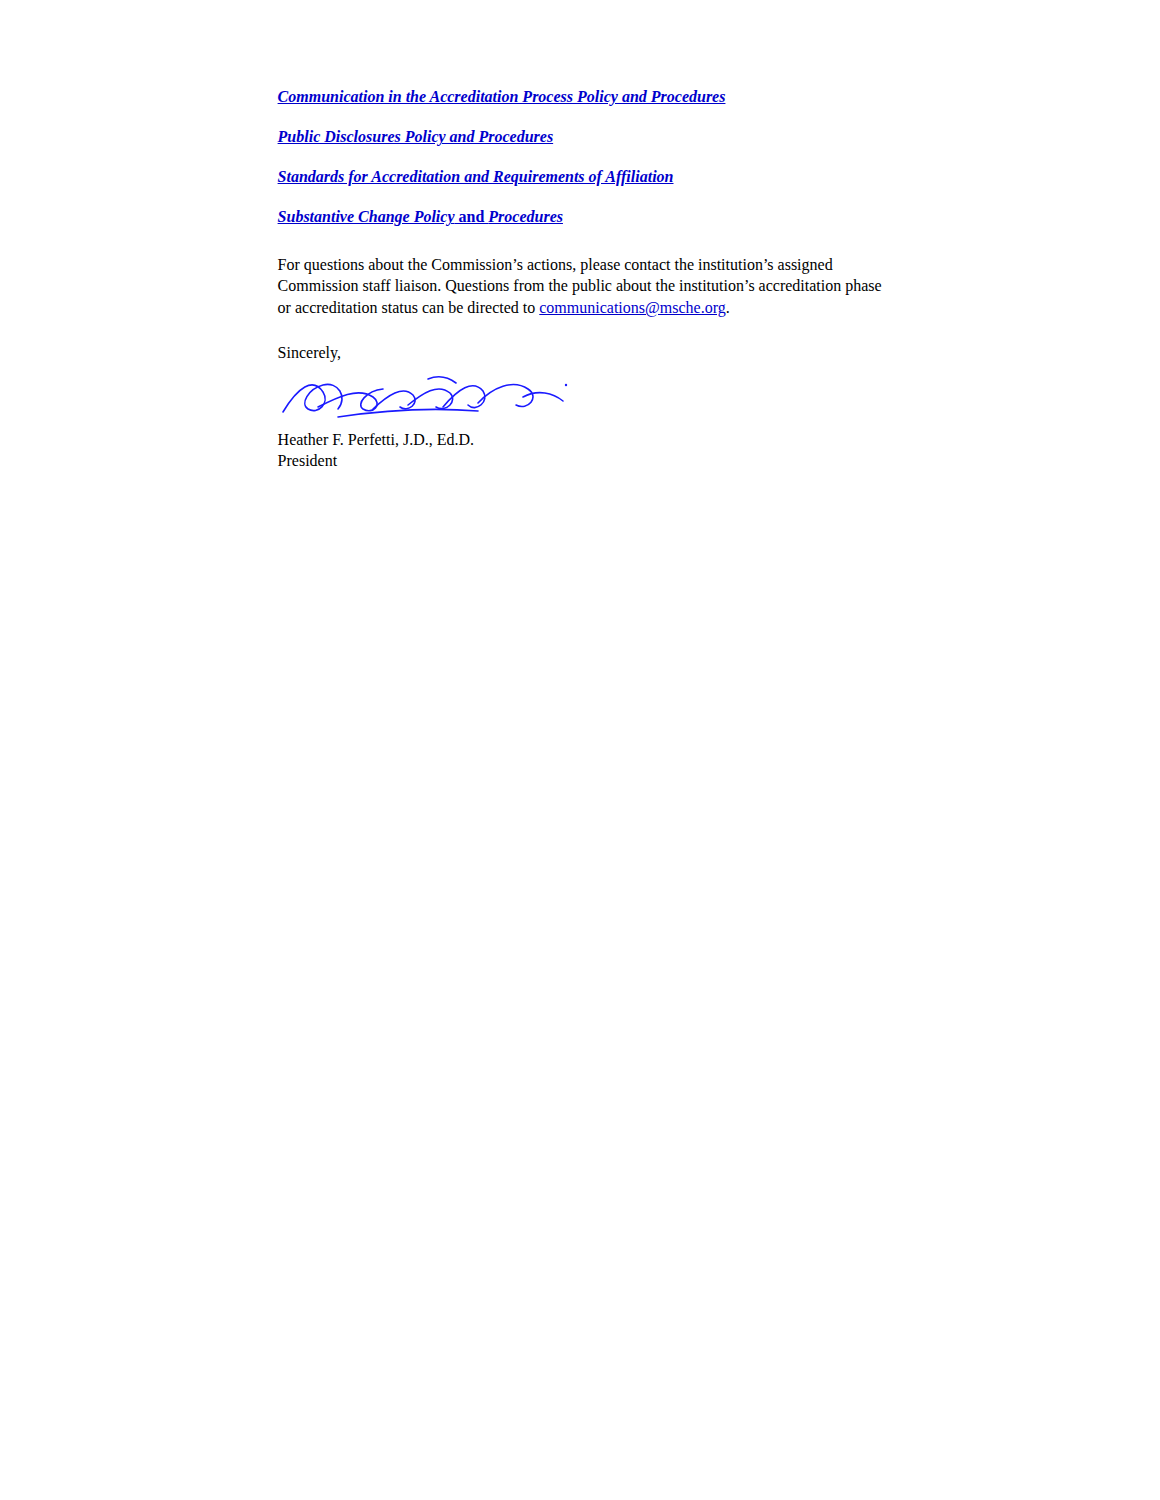Communication in the Accreditation Process Policy and Procedures
Public Disclosures Policy and Procedures
Standards for Accreditation and Requirements of Affiliation
Substantive Change Policy and Procedures
For questions about the Commission’s actions, please contact the institution’s assigned Commission staff liaison. Questions from the public about the institution’s accreditation phase or accreditation status can be directed to communications@msche.org.
Sincerely,
Heather F. Perfetti, J.D., Ed.D.
President